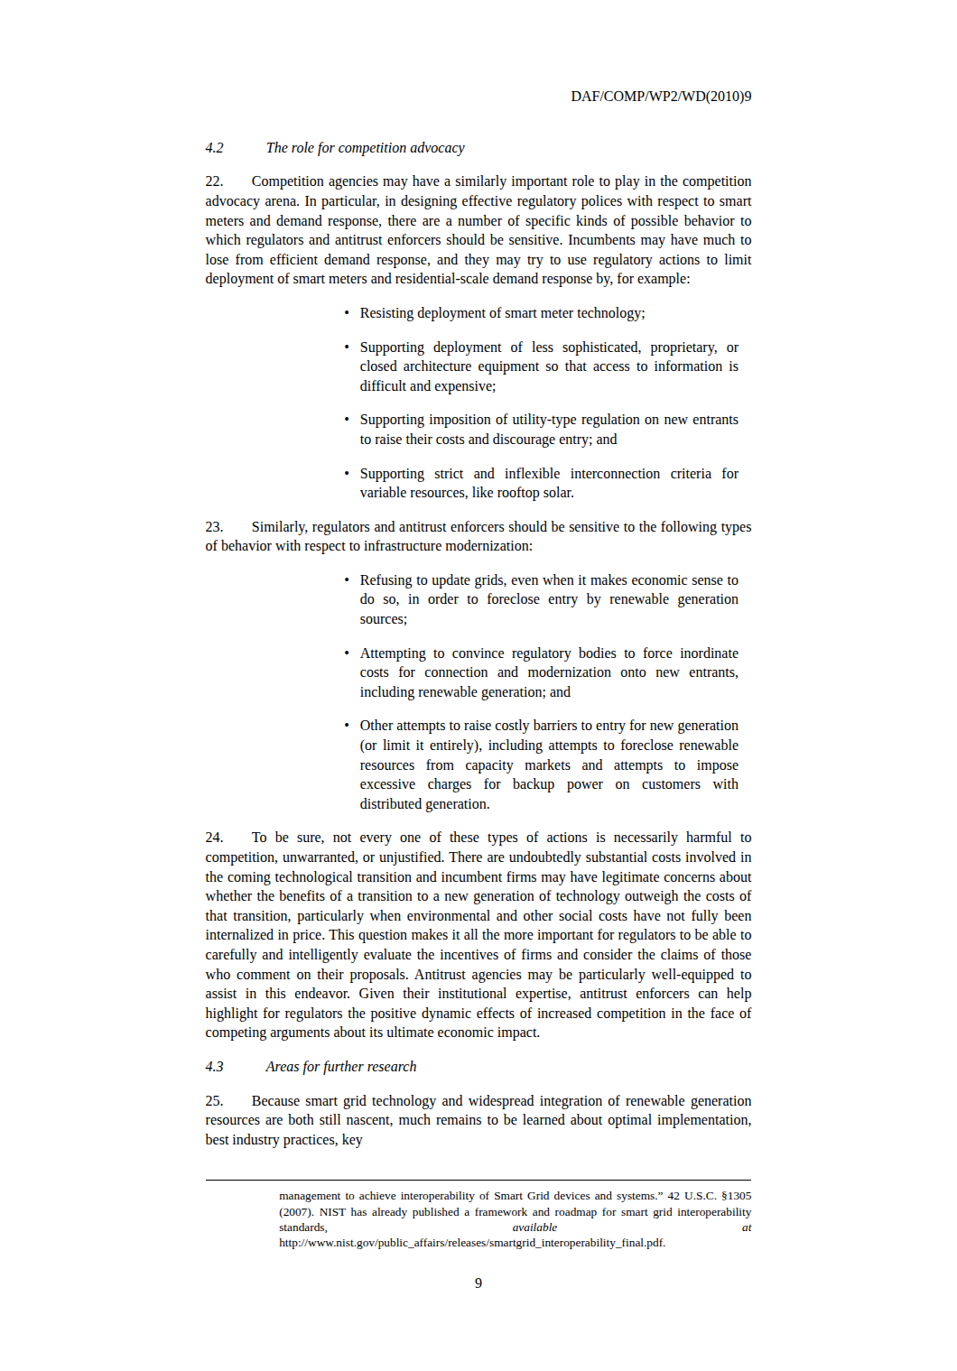DAF/COMP/WP2/WD(2010)9
4.2 The role for competition advocacy
22. Competition agencies may have a similarly important role to play in the competition advocacy arena. In particular, in designing effective regulatory polices with respect to smart meters and demand response, there are a number of specific kinds of possible behavior to which regulators and antitrust enforcers should be sensitive. Incumbents may have much to lose from efficient demand response, and they may try to use regulatory actions to limit deployment of smart meters and residential-scale demand response by, for example:
Resisting deployment of smart meter technology;
Supporting deployment of less sophisticated, proprietary, or closed architecture equipment so that access to information is difficult and expensive;
Supporting imposition of utility-type regulation on new entrants to raise their costs and discourage entry; and
Supporting strict and inflexible interconnection criteria for variable resources, like rooftop solar.
23. Similarly, regulators and antitrust enforcers should be sensitive to the following types of behavior with respect to infrastructure modernization:
Refusing to update grids, even when it makes economic sense to do so, in order to foreclose entry by renewable generation sources;
Attempting to convince regulatory bodies to force inordinate costs for connection and modernization onto new entrants, including renewable generation; and
Other attempts to raise costly barriers to entry for new generation (or limit it entirely), including attempts to foreclose renewable resources from capacity markets and attempts to impose excessive charges for backup power on customers with distributed generation.
24. To be sure, not every one of these types of actions is necessarily harmful to competition, unwarranted, or unjustified. There are undoubtedly substantial costs involved in the coming technological transition and incumbent firms may have legitimate concerns about whether the benefits of a transition to a new generation of technology outweigh the costs of that transition, particularly when environmental and other social costs have not fully been internalized in price. This question makes it all the more important for regulators to be able to carefully and intelligently evaluate the incentives of firms and consider the claims of those who comment on their proposals. Antitrust agencies may be particularly well-equipped to assist in this endeavor. Given their institutional expertise, antitrust enforcers can help highlight for regulators the positive dynamic effects of increased competition in the face of competing arguments about its ultimate economic impact.
4.3 Areas for further research
25. Because smart grid technology and widespread integration of renewable generation resources are both still nascent, much remains to be learned about optimal implementation, best industry practices, key
management to achieve interoperability of Smart Grid devices and systems.” 42 U.S.C. §1305 (2007). NIST has already published a framework and roadmap for smart grid interoperability standards, available at http://www.nist.gov/public_affairs/releases/smartgrid_interoperability_final.pdf.
9